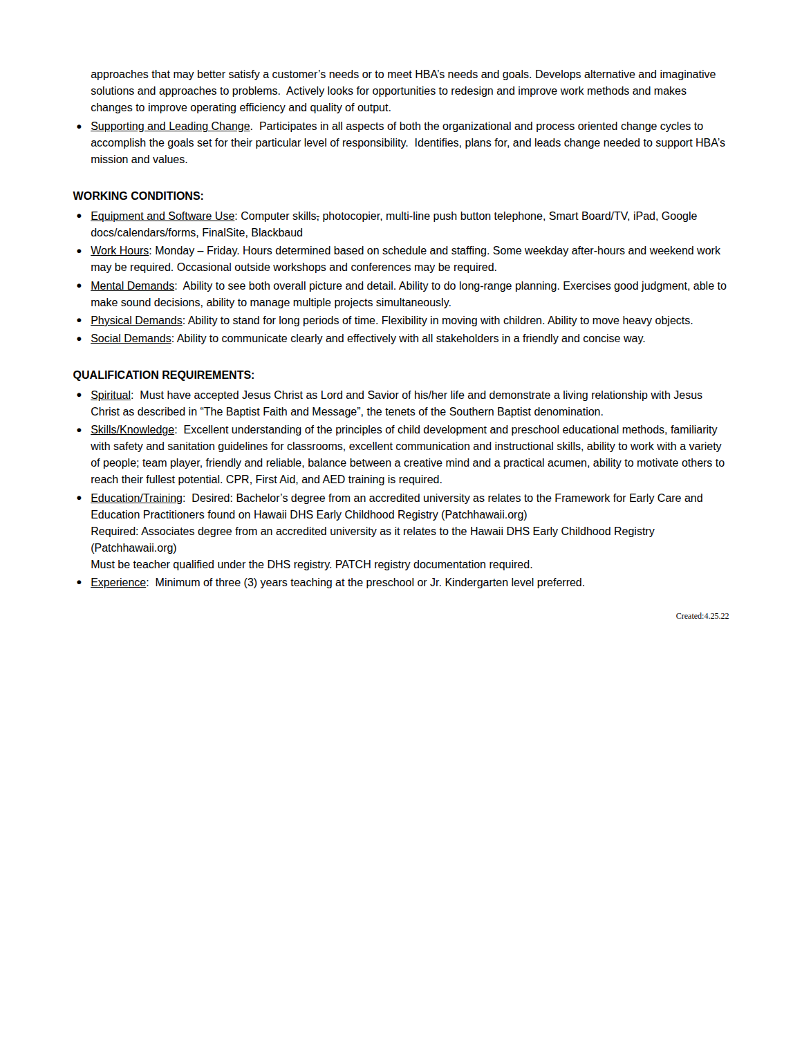approaches that may better satisfy a customer’s needs or to meet HBA’s needs and goals. Develops alternative and imaginative solutions and approaches to problems. Actively looks for opportunities to redesign and improve work methods and makes changes to improve operating efficiency and quality of output.
Supporting and Leading Change. Participates in all aspects of both the organizational and process oriented change cycles to accomplish the goals set for their particular level of responsibility. Identifies, plans for, and leads change needed to support HBA’s mission and values.
WORKING CONDITIONS:
Equipment and Software Use: Computer skills, photocopier, multi-line push button telephone, Smart Board/TV, iPad, Google docs/calendars/forms, FinalSite, Blackbaud
Work Hours: Monday – Friday. Hours determined based on schedule and staffing. Some weekday after-hours and weekend work may be required. Occasional outside workshops and conferences may be required.
Mental Demands: Ability to see both overall picture and detail. Ability to do long-range planning. Exercises good judgment, able to make sound decisions, ability to manage multiple projects simultaneously.
Physical Demands: Ability to stand for long periods of time. Flexibility in moving with children. Ability to move heavy objects.
Social Demands: Ability to communicate clearly and effectively with all stakeholders in a friendly and concise way.
QUALIFICATION REQUIREMENTS:
Spiritual: Must have accepted Jesus Christ as Lord and Savior of his/her life and demonstrate a living relationship with Jesus Christ as described in “The Baptist Faith and Message”, the tenets of the Southern Baptist denomination.
Skills/Knowledge: Excellent understanding of the principles of child development and preschool educational methods, familiarity with safety and sanitation guidelines for classrooms, excellent communication and instructional skills, ability to work with a variety of people; team player, friendly and reliable, balance between a creative mind and a practical acumen, ability to motivate others to reach their fullest potential. CPR, First Aid, and AED training is required.
Education/Training: Desired: Bachelor’s degree from an accredited university as relates to the Framework for Early Care and Education Practitioners found on Hawaii DHS Early Childhood Registry (Patchhawaii.org)
Required: Associates degree from an accredited university as it relates to the Hawaii DHS Early Childhood Registry (Patchhawaii.org)
Must be teacher qualified under the DHS registry. PATCH registry documentation required.
Experience: Minimum of three (3) years teaching at the preschool or Jr. Kindergarten level preferred.
Created:4.25.22